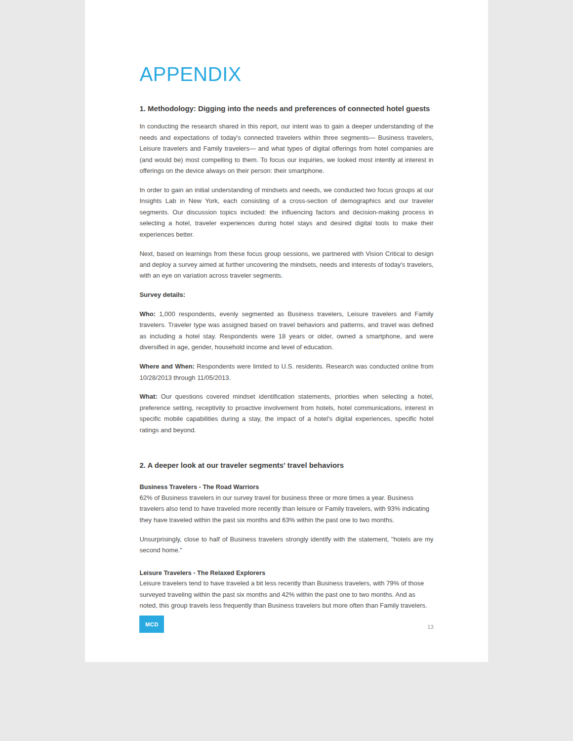APPENDIX
1. Methodology: Digging into the needs and preferences of connected hotel guests
In conducting the research shared in this report, our intent was to gain a deeper understanding of the needs and expectations of today's connected travelers within three segments— Business travelers, Leisure travelers and Family travelers— and what types of digital offerings from hotel companies are (and would be) most compelling to them. To focus our inquiries, we looked most intently at interest in offerings on the device always on their person: their smartphone.
In order to gain an initial understanding of mindsets and needs, we conducted two focus groups at our Insights Lab in New York, each consisting of a cross-section of demographics and our traveler segments. Our discussion topics included: the influencing factors and decision-making process in selecting a hotel, traveler experiences during hotel stays and desired digital tools to make their experiences better.
Next, based on learnings from these focus group sessions, we partnered with Vision Critical to design and deploy a survey aimed at further uncovering the mindsets, needs and interests of today's travelers, with an eye on variation across traveler segments.
Survey details:
Who: 1,000 respondents, evenly segmented as Business travelers, Leisure travelers and Family travelers. Traveler type was assigned based on travel behaviors and patterns, and travel was defined as including a hotel stay. Respondents were 18 years or older, owned a smartphone, and were diversified in age, gender, household income and level of education.
Where and When: Respondents were limited to U.S. residents. Research was conducted online from 10/28/2013 through 11/05/2013.
What: Our questions covered mindset identification statements, priorities when selecting a hotel, preference setting, receptivity to proactive involvement from hotels, hotel communications, interest in specific mobile capabilities during a stay, the impact of a hotel's digital experiences, specific hotel ratings and beyond.
2. A deeper look at our traveler segments' travel behaviors
Business Travelers - The Road Warriors
62% of Business travelers in our survey travel for business three or more times a year. Business travelers also tend to have traveled more recently than leisure or Family travelers, with 93% indicating they have traveled within the past six months and 63% within the past one to two months.
Unsurprisingly, close to half of Business travelers strongly identify with the statement, "hotels are my second home."
Leisure Travelers - The Relaxed Explorers
Leisure travelers tend to have traveled a bit less recently than Business travelers, with 79% of those surveyed traveling within the past six months and 42% within the past one to two months. And as noted, this group travels less frequently than Business travelers but more often than Family travelers.
MCD
13